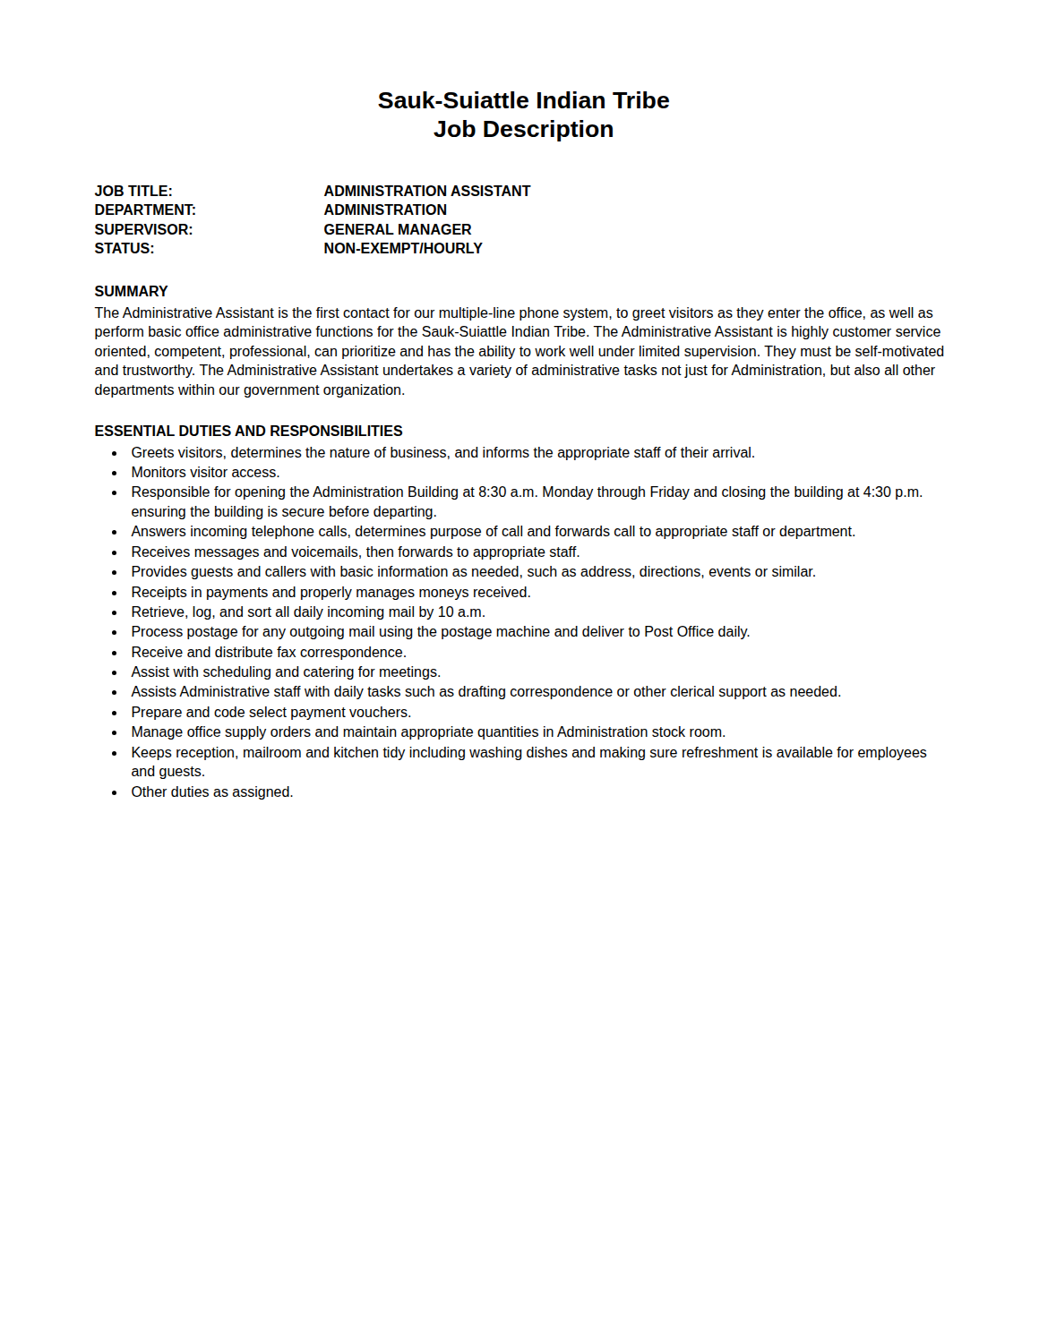Sauk-Suiattle Indian Tribe
Job Description
JOB TITLE:
ADMINISTRATION ASSISTANT
DEPARTMENT:
ADMINISTRATION
SUPERVISOR:
GENERAL MANAGER
STATUS:
NON-EXEMPT/HOURLY
Summary
The Administrative Assistant is the first contact for our multiple-line phone system, to greet visitors as they enter the office, as well as perform basic office administrative functions for the Sauk-Suiattle Indian Tribe. The Administrative Assistant is highly customer service oriented, competent, professional, can prioritize and has the ability to work well under limited supervision. They must be self-motivated and trustworthy. The Administrative Assistant undertakes a variety of administrative tasks not just for Administration, but also all other departments within our government organization.
Essential Duties and Responsibilities
Greets visitors, determines the nature of business, and informs the appropriate staff of their arrival.
Monitors visitor access.
Responsible for opening the Administration Building at 8:30 a.m. Monday through Friday and closing the building at 4:30 p.m. ensuring the building is secure before departing.
Answers incoming telephone calls, determines purpose of call and forwards call to appropriate staff or department.
Receives messages and voicemails, then forwards to appropriate staff.
Provides guests and callers with basic information as needed, such as address, directions, events or similar.
Receipts in payments and properly manages moneys received.
Retrieve, log, and sort all daily incoming mail by 10 a.m.
Process postage for any outgoing mail using the postage machine and deliver to Post Office daily.
Receive and distribute fax correspondence.
Assist with scheduling and catering for meetings.
Assists Administrative staff with daily tasks such as drafting correspondence or other clerical support as needed.
Prepare and code select payment vouchers.
Manage office supply orders and maintain appropriate quantities in Administration stock room.
Keeps reception, mailroom and kitchen tidy including washing dishes and making sure refreshment is available for employees and guests.
Other duties as assigned.